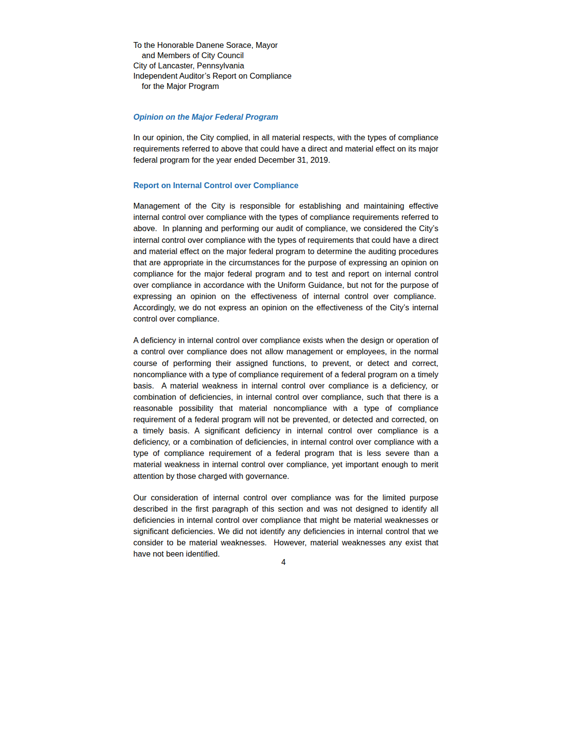To the Honorable Danene Sorace, Mayor
and Members of City Council City of Lancaster, Pennsylvania
Independent Auditor’s Report on Compliance
for the Major Program
Opinion on the Major Federal Program
In our opinion, the City complied, in all material respects, with the types of compliance requirements referred to above that could have a direct and material effect on its major federal program for the year ended December 31, 2019.
Report on Internal Control over Compliance
Management of the City is responsible for establishing and maintaining effective internal control over compliance with the types of compliance requirements referred to above. In planning and performing our audit of compliance, we considered the City’s internal control over compliance with the types of requirements that could have a direct and material effect on the major federal program to determine the auditing procedures that are appropriate in the circumstances for the purpose of expressing an opinion on compliance for the major federal program and to test and report on internal control over compliance in accordance with the Uniform Guidance, but not for the purpose of expressing an opinion on the effectiveness of internal control over compliance. Accordingly, we do not express an opinion on the effectiveness of the City’s internal control over compliance.
A deficiency in internal control over compliance exists when the design or operation of a control over compliance does not allow management or employees, in the normal course of performing their assigned functions, to prevent, or detect and correct, noncompliance with a type of compliance requirement of a federal program on a timely basis. A material weakness in internal control over compliance is a deficiency, or combination of deficiencies, in internal control over compliance, such that there is a reasonable possibility that material noncompliance with a type of compliance requirement of a federal program will not be prevented, or detected and corrected, on a timely basis. A significant deficiency in internal control over compliance is a deficiency, or a combination of deficiencies, in internal control over compliance with a type of compliance requirement of a federal program that is less severe than a material weakness in internal control over compliance, yet important enough to merit attention by those charged with governance.
Our consideration of internal control over compliance was for the limited purpose described in the first paragraph of this section and was not designed to identify all deficiencies in internal control over compliance that might be material weaknesses or significant deficiencies. We did not identify any deficiencies in internal control that we consider to be material weaknesses. However, material weaknesses any exist that have not been identified.
4